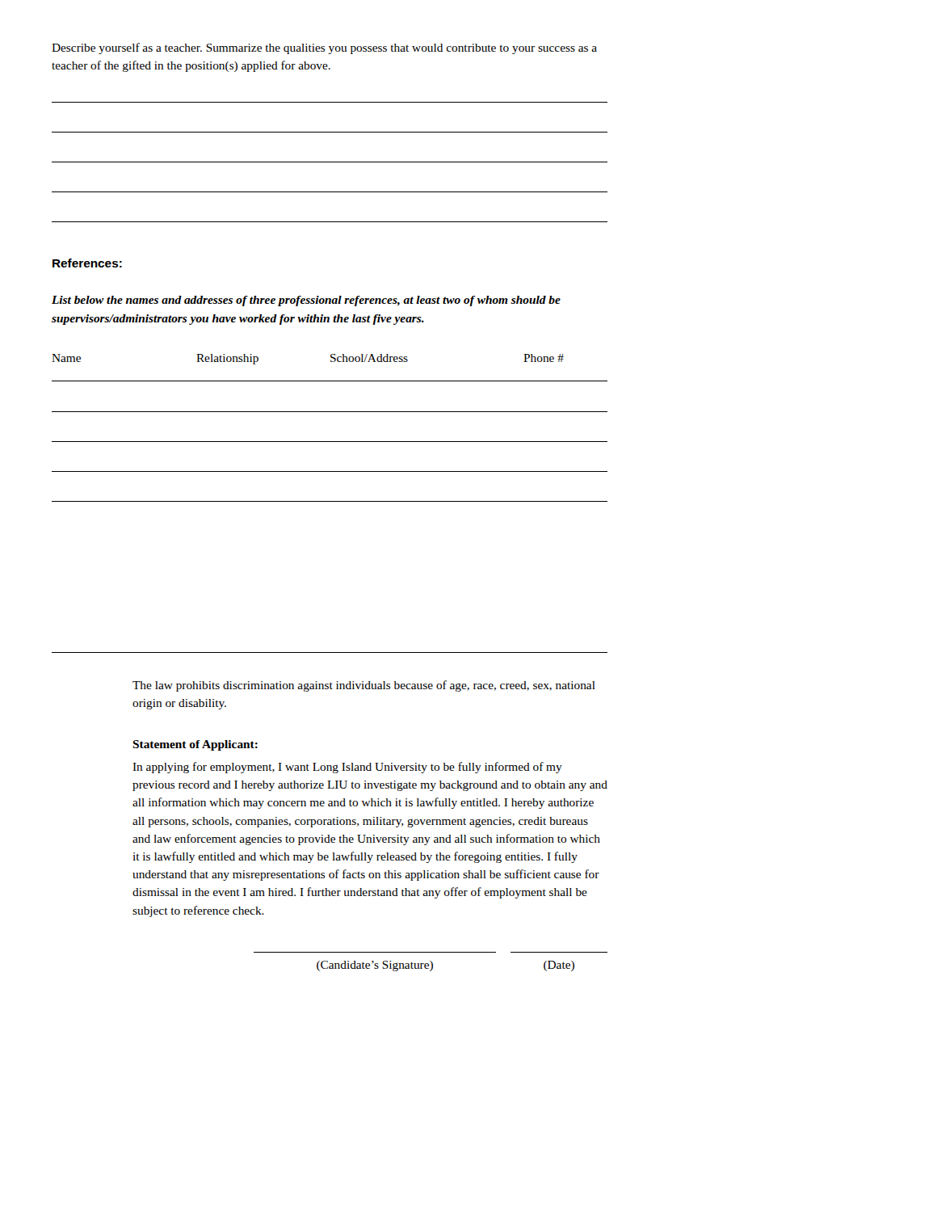Describe yourself as a teacher. Summarize the qualities you possess that would contribute to your success as a teacher of the gifted in the position(s) applied for above.
References:
List below the names and addresses of three professional references, at least two of whom should be supervisors/administrators you have worked for within the last five years.
| Name | Relationship | School/Address | Phone # |
| --- | --- | --- | --- |
The law prohibits discrimination against individuals because of age, race, creed, sex, national origin or disability.
Statement of Applicant:
In applying for employment, I want Long Island University to be fully informed of my previous record and I hereby authorize LIU to investigate my background and to obtain any and all information which may concern me and to which it is lawfully entitled. I hereby authorize all persons, schools, companies, corporations, military, government agencies, credit bureaus and law enforcement agencies to provide the University any and all such information to which it is lawfully entitled and which may be lawfully released by the foregoing entities. I fully understand that any misrepresentations of facts on this application shall be sufficient cause for dismissal in the event I am hired. I further understand that any offer of employment shall be subject to reference check.
(Candidate’s Signature)
(Date)